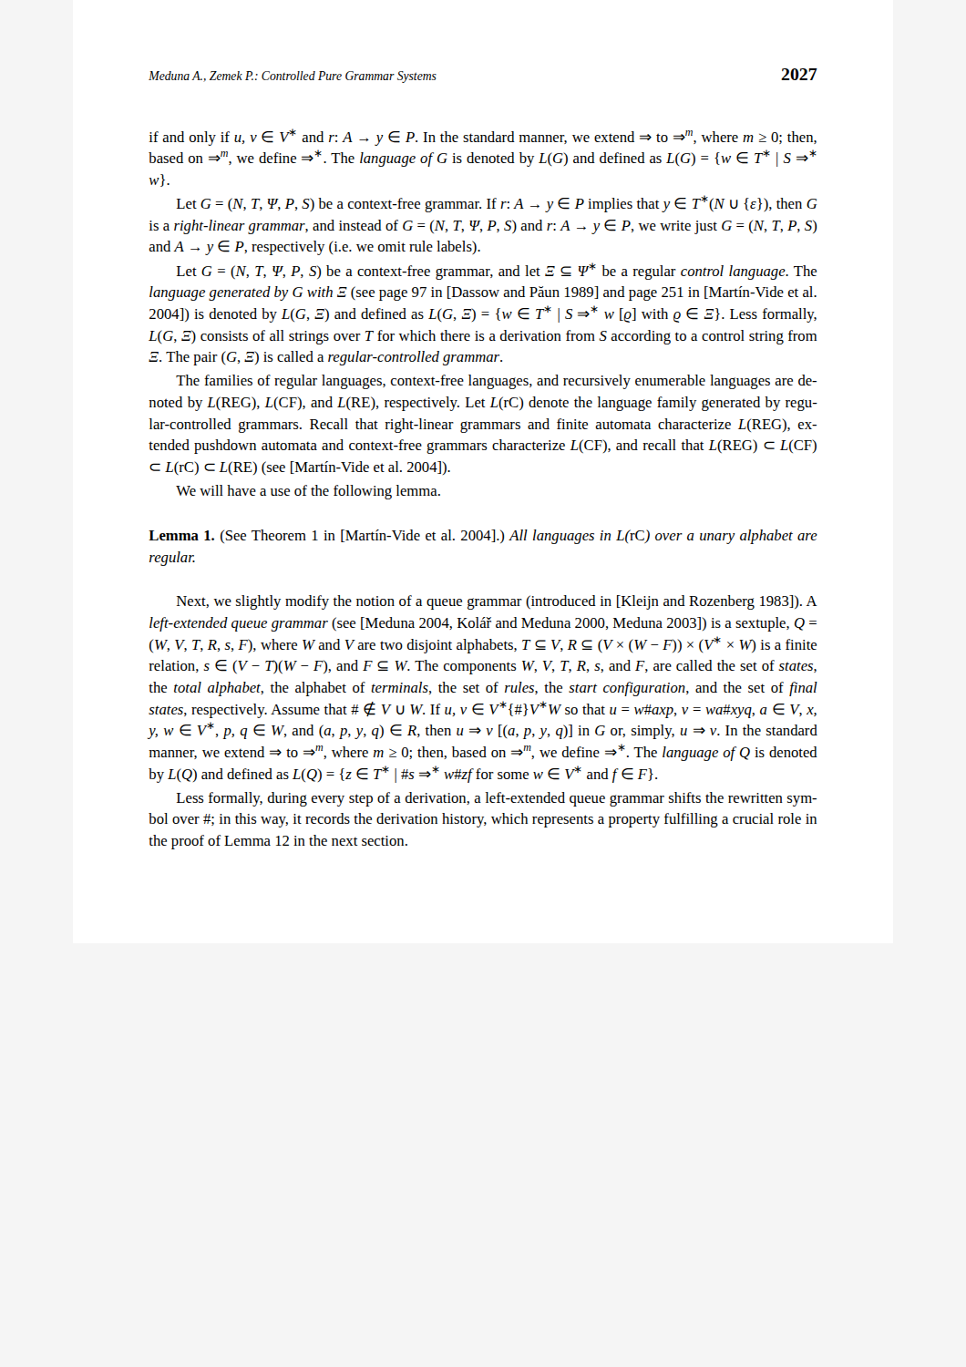Meduna A., Zemek P.: Controlled Pure Grammar Systems 2027
if and only if u, v ∈ V∗ and r: A → y ∈ P. In the standard manner, we extend ⇒ to ⇒m, where m ≥ 0; then, based on ⇒m, we define ⇒∗. The language of G is denoted by L(G) and defined as L(G) = {w ∈ T∗ | S ⇒∗ w}.
Let G = (N, T, Ψ, P, S) be a context-free grammar. If r: A → y ∈ P implies that y ∈ T∗(N ∪ {ε}), then G is a right-linear grammar, and instead of G = (N, T, Ψ, P, S) and r: A → y ∈ P, we write just G = (N, T, P, S) and A → y ∈ P, respectively (i.e. we omit rule labels).
Let G = (N, T, Ψ, P, S) be a context-free grammar, and let Ξ ⊆ Ψ∗ be a regular control language. The language generated by G with Ξ (see page 97 in [Dassow and Păun 1989] and page 251 in [Martín-Vide et al. 2004]) is denoted by L(G, Ξ) and defined as L(G, Ξ) = {w ∈ T∗ | S ⇒∗ w [ϱ] with ϱ ∈ Ξ}. Less formally, L(G, Ξ) consists of all strings over T for which there is a derivation from S according to a control string from Ξ. The pair (G, Ξ) is called a regular-controlled grammar.
The families of regular languages, context-free languages, and recursively enumerable languages are denoted by L(REG), L(CF), and L(RE), respectively. Let L(rC) denote the language family generated by regular-controlled grammars. Recall that right-linear grammars and finite automata characterize L(REG), extended pushdown automata and context-free grammars characterize L(CF), and recall that L(REG) ⊂ L(CF) ⊂ L(rC) ⊂ L(RE) (see [Martín-Vide et al. 2004]).
We will have a use of the following lemma.
Lemma 1. (See Theorem 1 in [Martín-Vide et al. 2004].) All languages in L(rC) over a unary alphabet are regular.
Next, we slightly modify the notion of a queue grammar (introduced in [Kleijn and Rozenberg 1983]). A left-extended queue grammar (see [Meduna 2004, Kolář and Meduna 2000, Meduna 2003]) is a sextuple, Q = (W, V, T, R, s, F), where W and V are two disjoint alphabets, T ⊆ V, R ⊆ (V × (W − F)) × (V∗ × W) is a finite relation, s ∈ (V − T)(W − F), and F ⊆ W. The components W, V, T, R, s, and F, are called the set of states, the total alphabet, the alphabet of terminals, the set of rules, the start configuration, and the set of final states, respectively. Assume that # ∉ V ∪ W. If u, v ∈ V∗{#}V∗W so that u = w#axp, v = wa#xyq, a ∈ V, x, y, w ∈ V∗, p, q ∈ W, and (a, p, y, q) ∈ R, then u ⇒ v [(a, p, y, q)] in G or, simply, u ⇒ v. In the standard manner, we extend ⇒ to ⇒m, where m ≥ 0; then, based on ⇒m, we define ⇒∗. The language of Q is denoted by L(Q) and defined as L(Q) = {z ∈ T∗ | #s ⇒∗ w#zf for some w ∈ V∗ and f ∈ F}.
Less formally, during every step of a derivation, a left-extended queue grammar shifts the rewritten symbol over #; in this way, it records the derivation history, which represents a property fulfilling a crucial role in the proof of Lemma 12 in the next section.